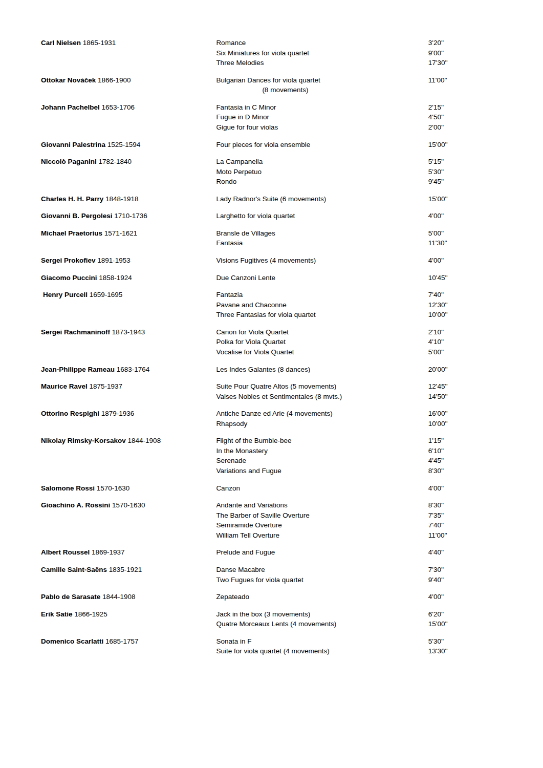| Carl Nielsen 1865-1931 | Romance Six Miniatures for viola quartet Three Melodies | 3'20'' 9'00'' 17'30'' |
| Ottokar Nováček 1866-1900 | Bulgarian Dances for viola quartet (8 movements) | 11'00'' |
| Johann Pachelbel 1653-1706 | Fantasia in C Minor Fugue in D Minor Gigue for four violas | 2'15'' 4'50'' 2'00'' |
| Giovanni Palestrina 1525-1594 | Four pieces for viola ensemble | 15'00'' |
| Niccolò Paganini 1782-1840 | La Campanella Moto Perpetuo Rondo | 5'15'' 5'30'' 9'45'' |
| Charles H. H. Parry 1848-1918 | Lady Radnor's Suite (6 movements) | 15'00'' |
| Giovanni B. Pergolesi 1710-1736 | Larghetto for viola quartet | 4'00'' |
| Michael Praetorius 1571-1621 | Bransle de Villages Fantasia | 5'00'' 11'30'' |
| Sergei Prokofiev 1891·1953 | Visions Fugitives (4 movements) | 4'00'' |
| Giacomo Puccini 1858-1924 | Due Canzoni Lente | 10'45'' |
| Henry Purcell 1659-1695 | Fantazia Pavane and Chaconne Three Fantasias for viola quartet | 7'40'' 12'30'' 10'00'' |
| Sergei Rachmaninoff 1873-1943 | Canon for Viola Quartet Polka for Viola Quartet Vocalise for Viola Quartet | 2'10'' 4'10'' 5'00'' |
| Jean-Philippe Rameau 1683-1764 | Les Indes Galantes (8 dances) | 20'00'' |
| Maurice Ravel 1875-1937 | Suite Pour Quatre Altos (5 movements) Valses Nobles et Sentimentales (8 mvts.) | 12'45'' 14'50'' |
| Ottorino Respighi 1879-1936 | Antiche Danze ed Arie (4 movements) Rhapsody | 16'00'' 10'00'' |
| Nikolay Rimsky-Korsakov 1844-1908 | Flight of the Bumble-bee In the Monastery Serenade Variations and Fugue | 1'15'' 6'10'' 4'45'' 8'30'' |
| Salomone Rossi 1570-1630 | Canzon | 4'00'' |
| Gioachino A. Rossini 1570-1630 | Andante and Variations The Barber of Saville Overture Semiramide Overture William Tell Overture | 8'30'' 7'35'' 7'40'' 11'00'' |
| Albert Roussel 1869-1937 | Prelude and Fugue | 4'40'' |
| Camille Saint-Saëns 1835-1921 | Danse Macabre Two Fugues for viola quartet | 7'30'' 9'40'' |
| Pablo de Sarasate 1844-1908 | Zepateado | 4'00'' |
| Erik Satie 1866-1925 | Jack in the box (3 movements) Quatre Morceaux Lents (4 movements) | 6'20'' 15'00'' |
| Domenico Scarlatti 1685-1757 | Sonata in F Suite for viola quartet (4 movements) | 5'30'' 13'30'' |